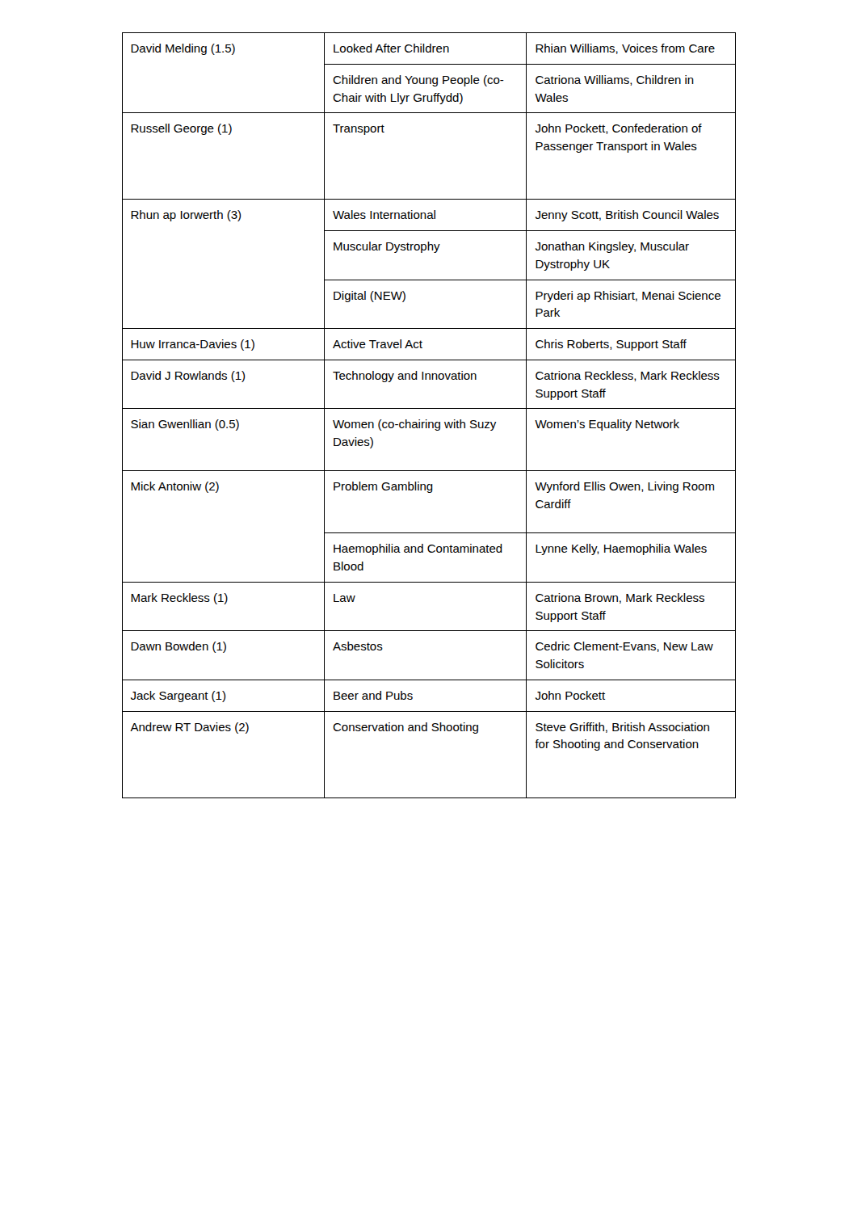| David Melding (1.5) | Looked After Children | Rhian Williams, Voices from Care |
| Children and Young People (co-Chair with Llyr Gruffydd) | Catriona Williams, Children in Wales |
| Russell George (1) | Transport | John Pockett, Confederation of Passenger Transport in Wales |
| Rhun ap Iorwerth (3) | Wales International | Jenny Scott, British Council Wales |
| Muscular Dystrophy | Jonathan Kingsley, Muscular Dystrophy UK |
| Digital (NEW) | Pryderi ap Rhisiart, Menai Science Park |
| Huw Irranca-Davies (1) | Active Travel Act | Chris Roberts, Support Staff |
| David J Rowlands (1) | Technology and Innovation | Catriona Reckless, Mark Reckless Support Staff |
| Sian Gwenllian (0.5) | Women (co-chairing with Suzy Davies) | Women’s Equality Network |
| Mick Antoniw (2) | Problem Gambling | Wynford Ellis Owen, Living Room Cardiff |
| Haemophilia and Contaminated Blood | Lynne Kelly, Haemophilia Wales |
| Mark Reckless (1) | Law | Catriona Brown, Mark Reckless Support Staff |
| Dawn Bowden (1) | Asbestos | Cedric Clement-Evans, New Law Solicitors |
| Jack Sargeant (1) | Beer and Pubs | John Pockett |
| Andrew RT Davies (2) | Conservation and Shooting | Steve Griffith, British Association for Shooting and Conservation |